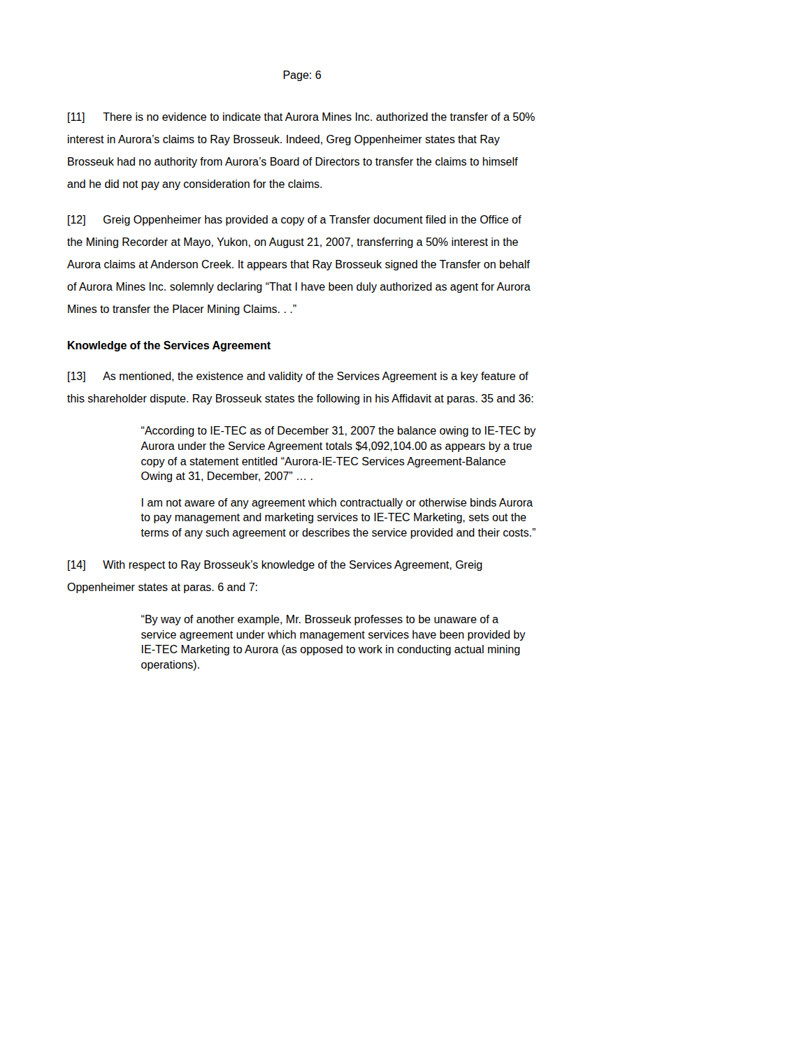Page: 6
[11] There is no evidence to indicate that Aurora Mines Inc. authorized the transfer of a 50% interest in Aurora’s claims to Ray Brosseuk. Indeed, Greg Oppenheimer states that Ray Brosseuk had no authority from Aurora’s Board of Directors to transfer the claims to himself and he did not pay any consideration for the claims.
[12] Greig Oppenheimer has provided a copy of a Transfer document filed in the Office of the Mining Recorder at Mayo, Yukon, on August 21, 2007, transferring a 50% interest in the Aurora claims at Anderson Creek. It appears that Ray Brosseuk signed the Transfer on behalf of Aurora Mines Inc. solemnly declaring “That I have been duly authorized as agent for Aurora Mines to transfer the Placer Mining Claims. . .”
Knowledge of the Services Agreement
[13] As mentioned, the existence and validity of the Services Agreement is a key feature of this shareholder dispute. Ray Brosseuk states the following in his Affidavit at paras. 35 and 36:
“According to IE-TEC as of December 31, 2007 the balance owing to IE-TEC by Aurora under the Service Agreement totals $4,092,104.00 as appears by a true copy of a statement entitled “Aurora-IE-TEC Services Agreement-Balance Owing at 31, December, 2007” … .
I am not aware of any agreement which contractually or otherwise binds Aurora to pay management and marketing services to IE-TEC Marketing, sets out the terms of any such agreement or describes the service provided and their costs.”
[14] With respect to Ray Brosseuk’s knowledge of the Services Agreement, Greig Oppenheimer states at paras. 6 and 7:
“By way of another example, Mr. Brosseuk professes to be unaware of a service agreement under which management services have been provided by IE-TEC Marketing to Aurora (as opposed to work in conducting actual mining operations).